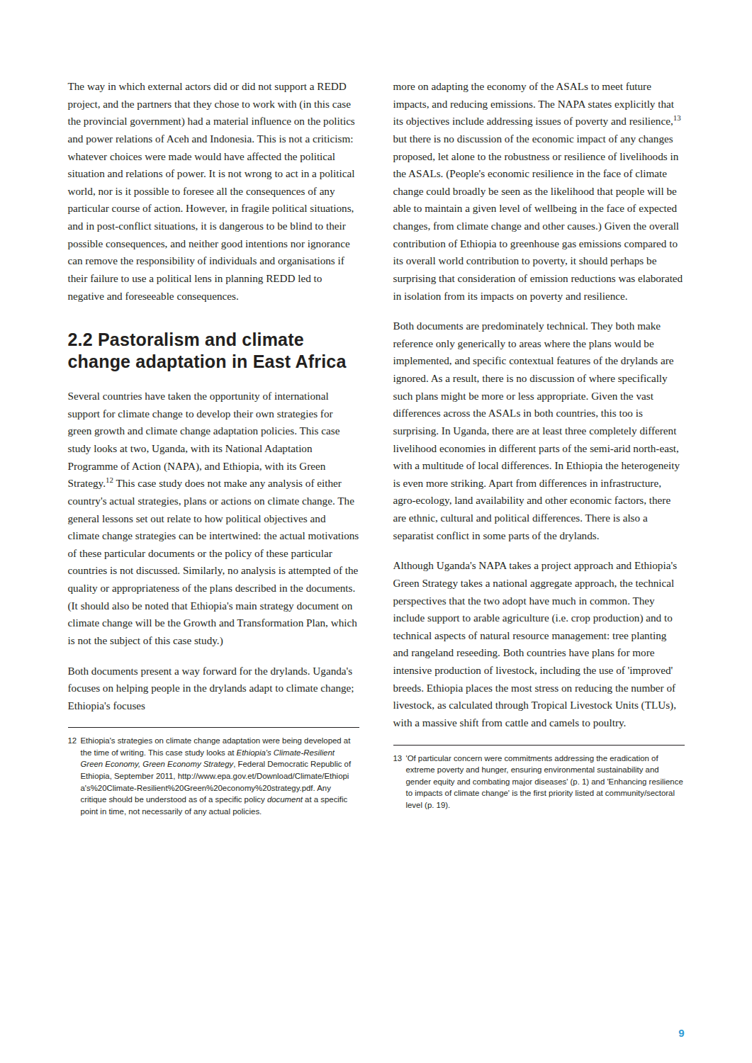The way in which external actors did or did not support a REDD project, and the partners that they chose to work with (in this case the provincial government) had a material influence on the politics and power relations of Aceh and Indonesia. This is not a criticism: whatever choices were made would have affected the political situation and relations of power. It is not wrong to act in a political world, nor is it possible to foresee all the consequences of any particular course of action. However, in fragile political situations, and in post-conflict situations, it is dangerous to be blind to their possible consequences, and neither good intentions nor ignorance can remove the responsibility of individuals and organisations if their failure to use a political lens in planning REDD led to negative and foreseeable consequences.
2.2 Pastoralism and climate change adaptation in East Africa
Several countries have taken the opportunity of international support for climate change to develop their own strategies for green growth and climate change adaptation policies. This case study looks at two, Uganda, with its National Adaptation Programme of Action (NAPA), and Ethiopia, with its Green Strategy.12 This case study does not make any analysis of either country's actual strategies, plans or actions on climate change. The general lessons set out relate to how political objectives and climate change strategies can be intertwined: the actual motivations of these particular documents or the policy of these particular countries is not discussed. Similarly, no analysis is attempted of the quality or appropriateness of the plans described in the documents. (It should also be noted that Ethiopia's main strategy document on climate change will be the Growth and Transformation Plan, which is not the subject of this case study.)
Both documents present a way forward for the drylands. Uganda's focuses on helping people in the drylands adapt to climate change; Ethiopia's focuses
12 Ethiopia's strategies on climate change adaptation were being developed at the time of writing. This case study looks at Ethiopia's Climate-Resilient Green Economy, Green Economy Strategy, Federal Democratic Republic of Ethiopia, September 2011, http://www.epa.gov.et/Download/Climate/Ethiopia's%20Climate-Resilient%20Green%20economy%20strategy.pdf. Any critique should be understood as of a specific policy document at a specific point in time, not necessarily of any actual policies.
more on adapting the economy of the ASALs to meet future impacts, and reducing emissions. The NAPA states explicitly that its objectives include addressing issues of poverty and resilience,13 but there is no discussion of the economic impact of any changes proposed, let alone to the robustness or resilience of livelihoods in the ASALs. (People's economic resilience in the face of climate change could broadly be seen as the likelihood that people will be able to maintain a given level of wellbeing in the face of expected changes, from climate change and other causes.) Given the overall contribution of Ethiopia to greenhouse gas emissions compared to its overall world contribution to poverty, it should perhaps be surprising that consideration of emission reductions was elaborated in isolation from its impacts on poverty and resilience.
Both documents are predominately technical. They both make reference only generically to areas where the plans would be implemented, and specific contextual features of the drylands are ignored. As a result, there is no discussion of where specifically such plans might be more or less appropriate. Given the vast differences across the ASALs in both countries, this too is surprising. In Uganda, there are at least three completely different livelihood economies in different parts of the semi-arid north-east, with a multitude of local differences. In Ethiopia the heterogeneity is even more striking. Apart from differences in infrastructure, agro-ecology, land availability and other economic factors, there are ethnic, cultural and political differences. There is also a separatist conflict in some parts of the drylands.
Although Uganda's NAPA takes a project approach and Ethiopia's Green Strategy takes a national aggregate approach, the technical perspectives that the two adopt have much in common. They include support to arable agriculture (i.e. crop production) and to technical aspects of natural resource management: tree planting and rangeland reseeding. Both countries have plans for more intensive production of livestock, including the use of 'improved' breeds. Ethiopia places the most stress on reducing the number of livestock, as calculated through Tropical Livestock Units (TLUs), with a massive shift from cattle and camels to poultry.
13'Of particular concern were commitments addressing the eradication of extreme poverty and hunger, ensuring environmental sustainability and gender equity and combating major diseases' (p. 1) and 'Enhancing resilience to impacts of climate change' is the first priority listed at community/sectoral level (p. 19).
9